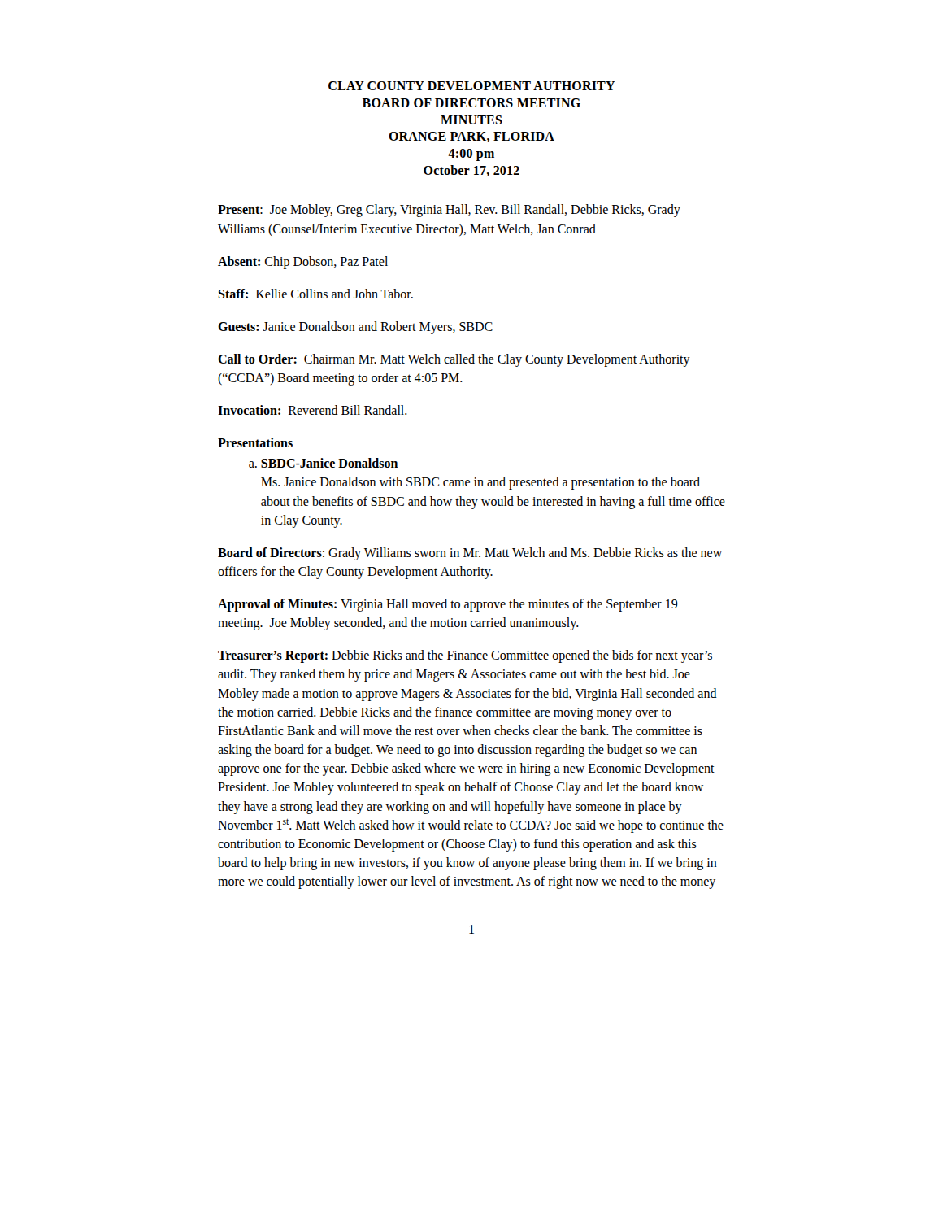CLAY COUNTY DEVELOPMENT AUTHORITY
BOARD OF DIRECTORS MEETING
MINUTES
ORANGE PARK, FLORIDA
4:00 pm
October 17, 2012
Present: Joe Mobley, Greg Clary, Virginia Hall, Rev. Bill Randall, Debbie Ricks, Grady Williams (Counsel/Interim Executive Director), Matt Welch, Jan Conrad
Absent: Chip Dobson, Paz Patel
Staff: Kellie Collins and John Tabor.
Guests: Janice Donaldson and Robert Myers, SBDC
Call to Order: Chairman Mr. Matt Welch called the Clay County Development Authority (“CCDA”) Board meeting to order at 4:05 PM.
Invocation: Reverend Bill Randall.
Presentations
SBDC-Janice Donaldson
Ms. Janice Donaldson with SBDC came in and presented a presentation to the board about the benefits of SBDC and how they would be interested in having a full time office in Clay County.
Board of Directors: Grady Williams sworn in Mr. Matt Welch and Ms. Debbie Ricks as the new officers for the Clay County Development Authority.
Approval of Minutes: Virginia Hall moved to approve the minutes of the September 19 meeting. Joe Mobley seconded, and the motion carried unanimously.
Treasurer’s Report: Debbie Ricks and the Finance Committee opened the bids for next year’s audit. They ranked them by price and Magers & Associates came out with the best bid. Joe Mobley made a motion to approve Magers & Associates for the bid, Virginia Hall seconded and the motion carried. Debbie Ricks and the finance committee are moving money over to FirstAtlantic Bank and will move the rest over when checks clear the bank. The committee is asking the board for a budget. We need to go into discussion regarding the budget so we can approve one for the year. Debbie asked where we were in hiring a new Economic Development President. Joe Mobley volunteered to speak on behalf of Choose Clay and let the board know they have a strong lead they are working on and will hopefully have someone in place by November 1st. Matt Welch asked how it would relate to CCDA? Joe said we hope to continue the contribution to Economic Development or (Choose Clay) to fund this operation and ask this board to help bring in new investors, if you know of anyone please bring them in. If we bring in more we could potentially lower our level of investment. As of right now we need to the money
1